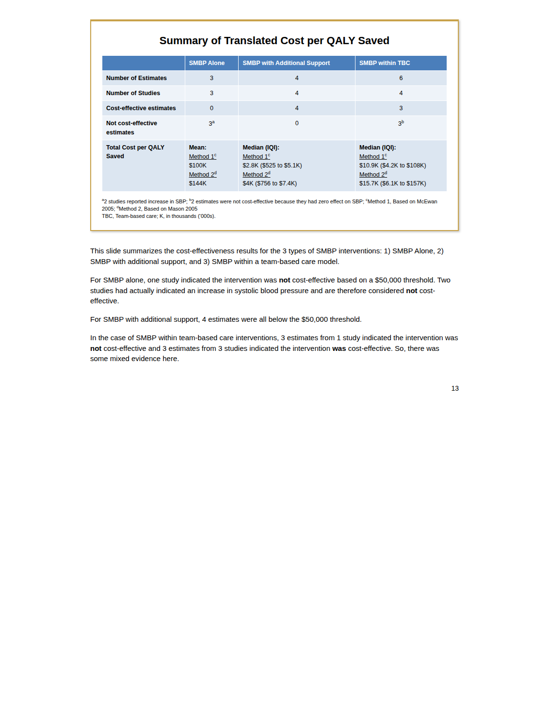Summary of Translated Cost per QALY Saved
| | SMBP Alone | SMBP with Additional Support | SMBP within TBC |
| --- | --- | --- | --- |
| Number of Estimates | 3 | 4 | 6 |
| Number of Studies | 3 | 4 | 4 |
| Cost-effective estimates | 0 | 4 | 3 |
| Not cost-effective estimates | 3 a | 0 | 3 b |
| Total Cost per QALY Saved | Mean: Method 1 c $100K Method 2 d $144K | Median (IQI): Method 1 c $2.8K ($525 to $5.1K) Method 2 d $4K ($756 to $7.4K) | Median (IQI): Method 1 c $10.9K ($4.2K to $108K) Method 2 d $15.7K ($6.1K to $157K) |
a2 studies reported increase in SBP; b2 estimates were not cost-effective because they had zero effect on SBP; cMethod 1, Based on McEwan 2005; dMethod 2, Based on Mason 2005
TBC, Team-based care; K, in thousands (‘000s).
This slide summarizes the cost-effectiveness results for the 3 types of SMBP interventions: 1) SMBP Alone, 2) SMBP with additional support, and 3) SMBP within a team-based care model.
For SMBP alone, one study indicated the intervention was not cost-effective based on a $50,000 threshold. Two studies had actually indicated an increase in systolic blood pressure and are therefore considered not cost-effective.
For SMBP with additional support, 4 estimates were all below the $50,000 threshold.
In the case of SMBP within team-based care interventions, 3 estimates from 1 study indicated the intervention was not cost-effective and 3 estimates from 3 studies indicated the intervention was cost-effective. So, there was some mixed evidence here.
13